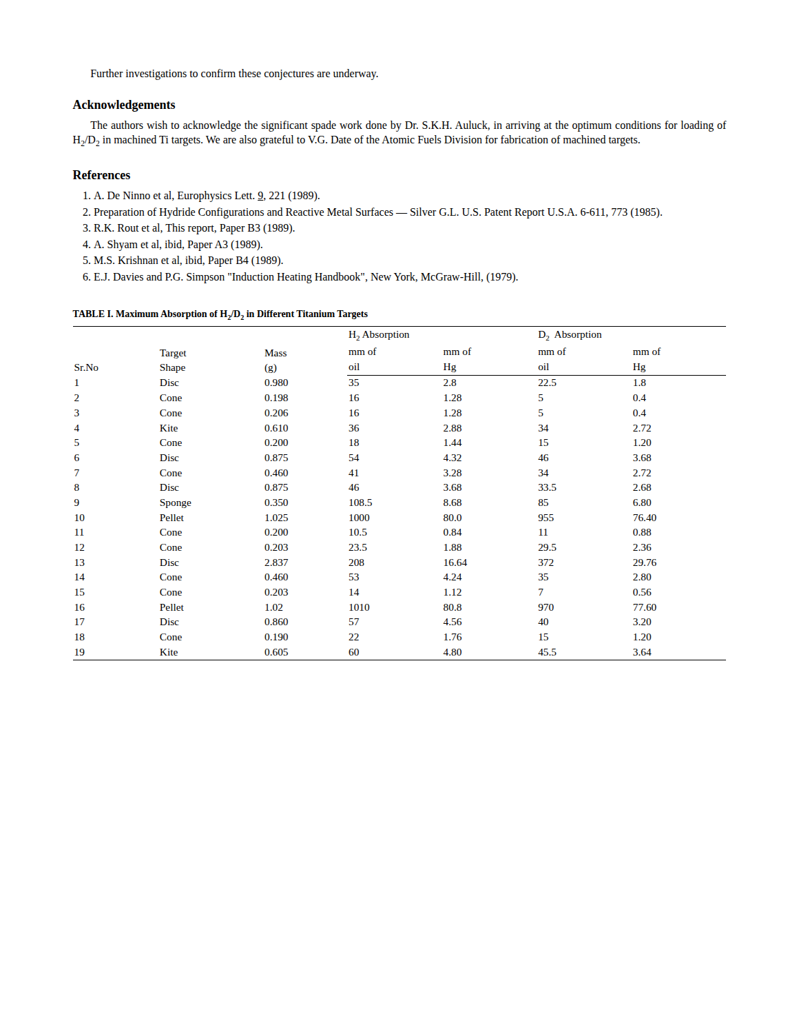Further investigations to confirm these conjectures are underway.
Acknowledgements
The authors wish to acknowledge the significant spade work done by Dr. S.K.H. Auluck, in arriving at the optimum conditions for loading of H2/D2 in machined Ti targets. We are also grateful to V.G. Date of the Atomic Fuels Division for fabrication of machined targets.
References
A. De Ninno et al, Europhysics Lett. 9, 221 (1989).
Preparation of Hydride Configurations and Reactive Metal Surfaces — Silver G.L. U.S. Patent Report U.S.A. 6-611, 773 (1985).
R.K. Rout et al, This report, Paper B3 (1989).
A. Shyam et al, ibid, Paper A3 (1989).
M.S. Krishnan et al, ibid, Paper B4 (1989).
E.J. Davies and P.G. Simpson "Induction Heating Handbook", New York, McGraw-Hill, (1979).
TABLE I. Maximum Absorption of H 2 /D 2 in Different Titanium Targets
| Sr.No | Target Shape | Mass (g) | H 2 Absorption | D 2 Absorption |
| --- | --- | --- | --- | --- |
| mm of | mm of | mm of | mm of |
| oil | Hg | oil | Hg |
| 1 | Disc | 0.980 | 35 | 2.8 | 22.5 | 1.8 |
| 2 | Cone | 0.198 | 16 | 1.28 | 5 | 0.4 |
| 3 | Cone | 0.206 | 16 | 1.28 | 5 | 0.4 |
| 4 | Kite | 0.610 | 36 | 2.88 | 34 | 2.72 |
| 5 | Cone | 0.200 | 18 | 1.44 | 15 | 1.20 |
| 6 | Disc | 0.875 | 54 | 4.32 | 46 | 3.68 |
| 7 | Cone | 0.460 | 41 | 3.28 | 34 | 2.72 |
| 8 | Disc | 0.875 | 46 | 3.68 | 33.5 | 2.68 |
| 9 | Sponge | 0.350 | 108.5 | 8.68 | 85 | 6.80 |
| 10 | Pellet | 1.025 | 1000 | 80.0 | 955 | 76.40 |
| 11 | Cone | 0.200 | 10.5 | 0.84 | 11 | 0.88 |
| 12 | Cone | 0.203 | 23.5 | 1.88 | 29.5 | 2.36 |
| 13 | Disc | 2.837 | 208 | 16.64 | 372 | 29.76 |
| 14 | Cone | 0.460 | 53 | 4.24 | 35 | 2.80 |
| 15 | Cone | 0.203 | 14 | 1.12 | 7 | 0.56 |
| 16 | Pellet | 1.02 | 1010 | 80.8 | 970 | 77.60 |
| 17 | Disc | 0.860 | 57 | 4.56 | 40 | 3.20 |
| 18 | Cone | 0.190 | 22 | 1.76 | 15 | 1.20 |
| 19 | Kite | 0.605 | 60 | 4.80 | 45.5 | 3.64 |